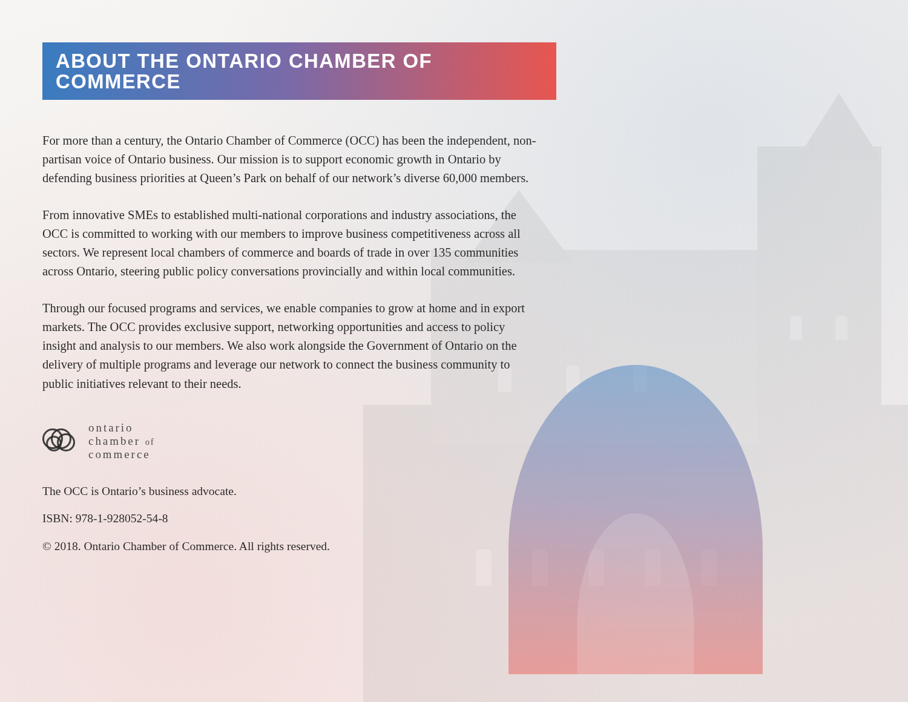About the Ontario Chamber of Commerce
For more than a century, the Ontario Chamber of Commerce (OCC) has been the independent, non-partisan voice of Ontario business. Our mission is to support economic growth in Ontario by defending business priorities at Queen’s Park on behalf of our network’s diverse 60,000 members.
From innovative SMEs to established multi-national corporations and industry associations, the OCC is committed to working with our members to improve business competitiveness across all sectors. We represent local chambers of commerce and boards of trade in over 135 communities across Ontario, steering public policy conversations provincially and within local communities.
Through our focused programs and services, we enable companies to grow at home and in export markets. The OCC provides exclusive support, networking opportunities and access to policy insight and analysis to our members. We also work alongside the Government of Ontario on the delivery of multiple programs and leverage our network to connect the business community to public initiatives relevant to their needs.
ontario
chamber of
commerce
The OCC is Ontario’s business advocate.
ISBN: 978-1-928052-54-8
© 2018. Ontario Chamber of Commerce. All rights reserved.